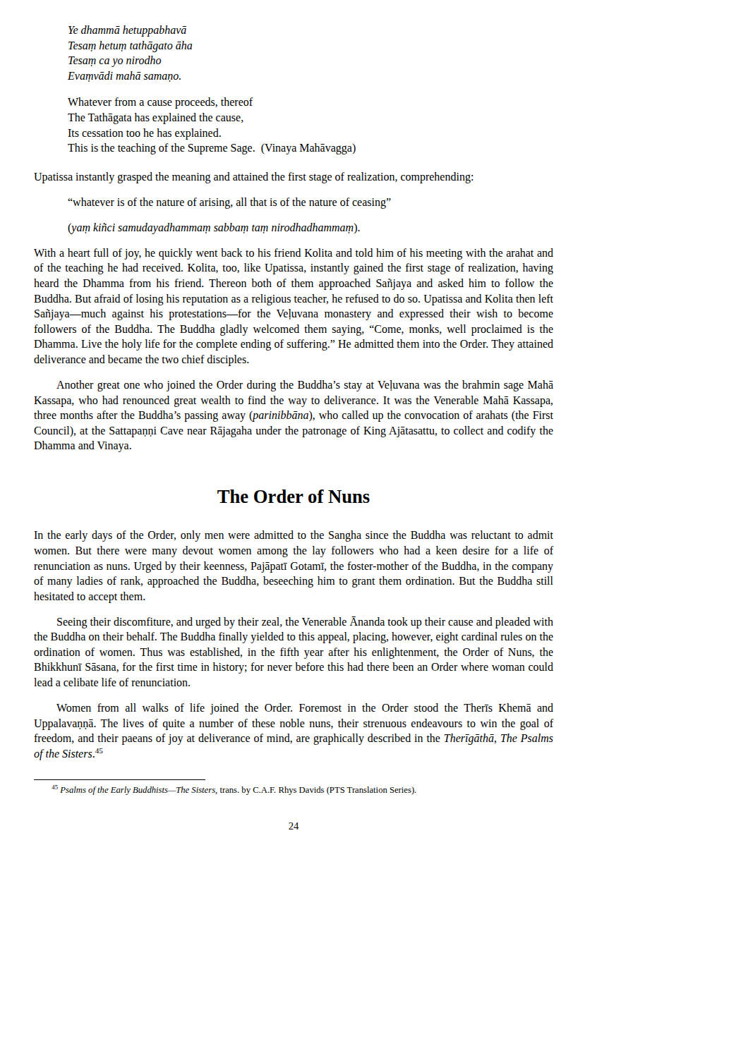Ye dhammā hetuppabhavā
Tesaṃ hetuṃ tathāgato āha
Tesaṃ ca yo nirodho
Evaṃvādi mahā samaṇo.
Whatever from a cause proceeds, thereof
The Tathāgata has explained the cause,
Its cessation too he has explained.
This is the teaching of the Supreme Sage. (Vinaya Mahāvagga)
Upatissa instantly grasped the meaning and attained the first stage of realization, comprehending:
“whatever is of the nature of arising, all that is of the nature of ceasing”
(yaṃ kiñci samudayadhammaṃ sabbaṃ taṃ nirodhadhammaṃ).
With a heart full of joy, he quickly went back to his friend Kolita and told him of his meeting with the arahat and of the teaching he had received. Kolita, too, like Upatissa, instantly gained the first stage of realization, having heard the Dhamma from his friend. Thereon both of them approached Sañjaya and asked him to follow the Buddha. But afraid of losing his reputation as a religious teacher, he refused to do so. Upatissa and Kolita then left Sañjaya—much against his protestations—for the Veḷuvana monastery and expressed their wish to become followers of the Buddha. The Buddha gladly welcomed them saying, “Come, monks, well proclaimed is the Dhamma. Live the holy life for the complete ending of suffering.” He admitted them into the Order. They attained deliverance and became the two chief disciples.
Another great one who joined the Order during the Buddha’s stay at Veḷuvana was the brahmin sage Mahā Kassapa, who had renounced great wealth to find the way to deliverance. It was the Venerable Mahā Kassapa, three months after the Buddha’s passing away (parinibbāna), who called up the convocation of arahats (the First Council), at the Sattapaṇṇi Cave near Rājagaha under the patronage of King Ajātasattu, to collect and codify the Dhamma and Vinaya.
The Order of Nuns
In the early days of the Order, only men were admitted to the Sangha since the Buddha was reluctant to admit women. But there were many devout women among the lay followers who had a keen desire for a life of renunciation as nuns. Urged by their keenness, Pajāpatī Gotamī, the foster-mother of the Buddha, in the company of many ladies of rank, approached the Buddha, beseeching him to grant them ordination. But the Buddha still hesitated to accept them.
Seeing their discomfiture, and urged by their zeal, the Venerable Ānanda took up their cause and pleaded with the Buddha on their behalf. The Buddha finally yielded to this appeal, placing, however, eight cardinal rules on the ordination of women. Thus was established, in the fifth year after his enlightenment, the Order of Nuns, the Bhikkhunī Sāsana, for the first time in history; for never before this had there been an Order where woman could lead a celibate life of renunciation.
Women from all walks of life joined the Order. Foremost in the Order stood the Therīs Khemā and Uppalavaṇṇā. The lives of quite a number of these noble nuns, their strenuous endeavours to win the goal of freedom, and their paeans of joy at deliverance of mind, are graphically described in the Therīgāthā, The Psalms of the Sisters.45
45 Psalms of the Early Buddhists—The Sisters, trans. by C.A.F. Rhys Davids (PTS Translation Series).
24